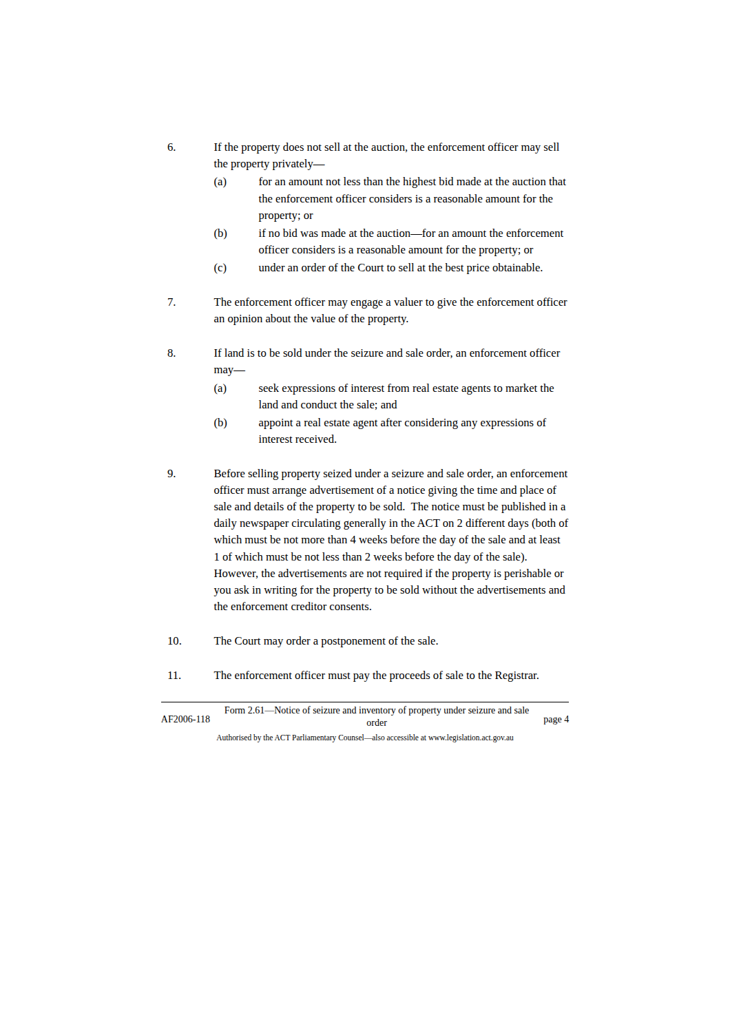6. If the property does not sell at the auction, the enforcement officer may sell the property privately—
(a) for an amount not less than the highest bid made at the auction that the enforcement officer considers is a reasonable amount for the property; or
(b) if no bid was made at the auction—for an amount the enforcement officer considers is a reasonable amount for the property; or
(c) under an order of the Court to sell at the best price obtainable.
7. The enforcement officer may engage a valuer to give the enforcement officer an opinion about the value of the property.
8. If land is to be sold under the seizure and sale order, an enforcement officer may—
(a) seek expressions of interest from real estate agents to market the land and conduct the sale; and
(b) appoint a real estate agent after considering any expressions of interest received.
9. Before selling property seized under a seizure and sale order, an enforcement officer must arrange advertisement of a notice giving the time and place of sale and details of the property to be sold. The notice must be published in a daily newspaper circulating generally in the ACT on 2 different days (both of which must be not more than 4 weeks before the day of the sale and at least 1 of which must be not less than 2 weeks before the day of the sale). However, the advertisements are not required if the property is perishable or you ask in writing for the property to be sold without the advertisements and the enforcement creditor consents.
10. The Court may order a postponement of the sale.
11. The enforcement officer must pay the proceeds of sale to the Registrar.
AF2006-118
Form 2.61—Notice of seizure and inventory of property under seizure and sale order
page 4
Authorised by the ACT Parliamentary Counsel—also accessible at www.legislation.act.gov.au